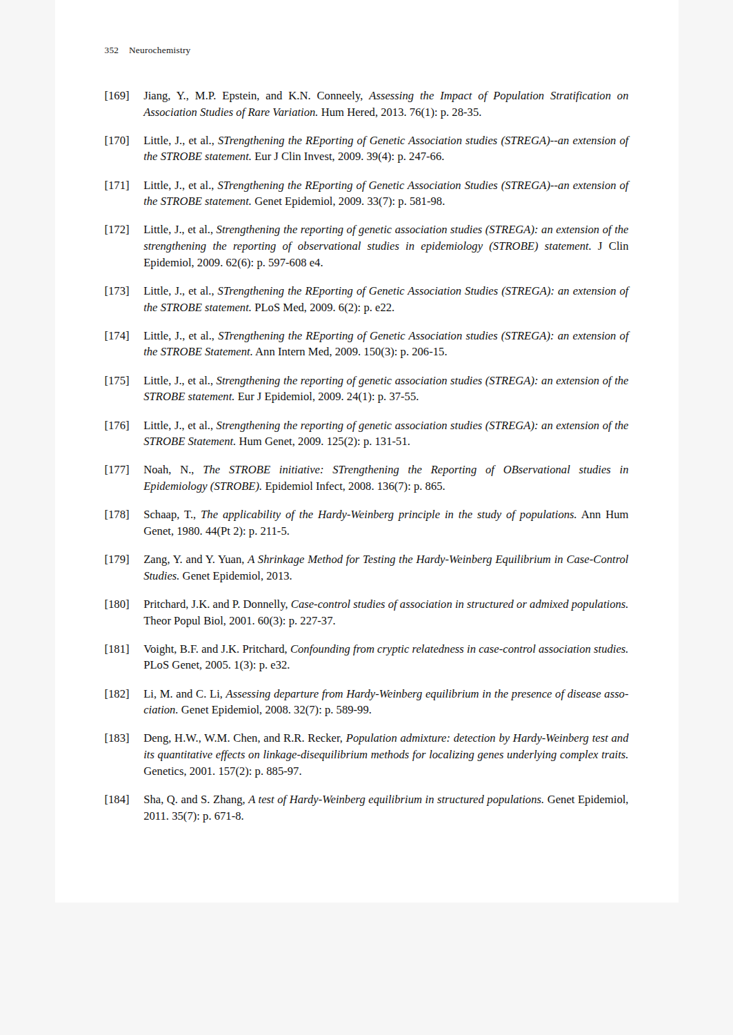352 Neurochemistry
[169] Jiang, Y., M.P. Epstein, and K.N. Conneely, Assessing the Impact of Population Stratification on Association Studies of Rare Variation. Hum Hered, 2013. 76(1): p. 28-35.
[170] Little, J., et al., STrengthening the REporting of Genetic Association studies (STREGA)--an extension of the STROBE statement. Eur J Clin Invest, 2009. 39(4): p. 247-66.
[171] Little, J., et al., STrengthening the REporting of Genetic Association Studies (STREGA)--an extension of the STROBE statement. Genet Epidemiol, 2009. 33(7): p. 581-98.
[172] Little, J., et al., Strengthening the reporting of genetic association studies (STREGA): an extension of the strengthening the reporting of observational studies in epidemiology (STROBE) statement. J Clin Epidemiol, 2009. 62(6): p. 597-608 e4.
[173] Little, J., et al., STrengthening the REporting of Genetic Association Studies (STREGA): an extension of the STROBE statement. PLoS Med, 2009. 6(2): p. e22.
[174] Little, J., et al., STrengthening the REporting of Genetic Association studies (STREGA): an extension of the STROBE Statement. Ann Intern Med, 2009. 150(3): p. 206-15.
[175] Little, J., et al., Strengthening the reporting of genetic association studies (STREGA): an extension of the STROBE statement. Eur J Epidemiol, 2009. 24(1): p. 37-55.
[176] Little, J., et al., Strengthening the reporting of genetic association studies (STREGA): an extension of the STROBE Statement. Hum Genet, 2009. 125(2): p. 131-51.
[177] Noah, N., The STROBE initiative: STrengthening the Reporting of OBservational studies in Epidemiology (STROBE). Epidemiol Infect, 2008. 136(7): p. 865.
[178] Schaap, T., The applicability of the Hardy-Weinberg principle in the study of populations. Ann Hum Genet, 1980. 44(Pt 2): p. 211-5.
[179] Zang, Y. and Y. Yuan, A Shrinkage Method for Testing the Hardy-Weinberg Equilibrium in Case-Control Studies. Genet Epidemiol, 2013.
[180] Pritchard, J.K. and P. Donnelly, Case-control studies of association in structured or admixed populations. Theor Popul Biol, 2001. 60(3): p. 227-37.
[181] Voight, B.F. and J.K. Pritchard, Confounding from cryptic relatedness in case-control association studies. PLoS Genet, 2005. 1(3): p. e32.
[182] Li, M. and C. Li, Assessing departure from Hardy-Weinberg equilibrium in the presence of disease association. Genet Epidemiol, 2008. 32(7): p. 589-99.
[183] Deng, H.W., W.M. Chen, and R.R. Recker, Population admixture: detection by Hardy-Weinberg test and its quantitative effects on linkage-disequilibrium methods for localizing genes underlying complex traits. Genetics, 2001. 157(2): p. 885-97.
[184] Sha, Q. and S. Zhang, A test of Hardy-Weinberg equilibrium in structured populations. Genet Epidemiol, 2011. 35(7): p. 671-8.